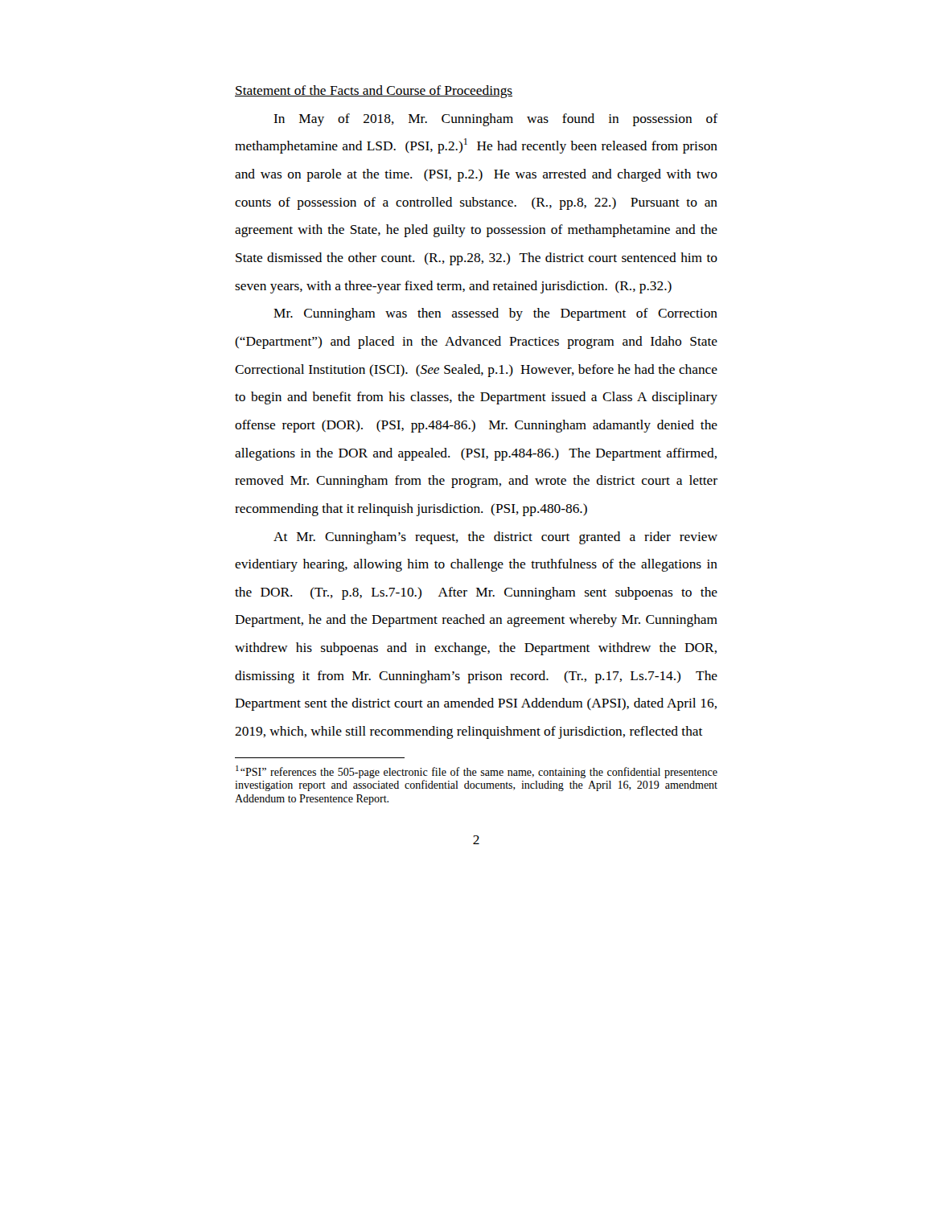Statement of the Facts and Course of Proceedings
In May of 2018, Mr. Cunningham was found in possession of methamphetamine and LSD. (PSI, p.2.)1 He had recently been released from prison and was on parole at the time. (PSI, p.2.) He was arrested and charged with two counts of possession of a controlled substance. (R., pp.8, 22.) Pursuant to an agreement with the State, he pled guilty to possession of methamphetamine and the State dismissed the other count. (R., pp.28, 32.) The district court sentenced him to seven years, with a three-year fixed term, and retained jurisdiction. (R., p.32.)
Mr. Cunningham was then assessed by the Department of Correction (“Department”) and placed in the Advanced Practices program and Idaho State Correctional Institution (ISCI). (See Sealed, p.1.) However, before he had the chance to begin and benefit from his classes, the Department issued a Class A disciplinary offense report (DOR). (PSI, pp.484-86.) Mr. Cunningham adamantly denied the allegations in the DOR and appealed. (PSI, pp.484-86.) The Department affirmed, removed Mr. Cunningham from the program, and wrote the district court a letter recommending that it relinquish jurisdiction. (PSI, pp.480-86.)
At Mr. Cunningham’s request, the district court granted a rider review evidentiary hearing, allowing him to challenge the truthfulness of the allegations in the DOR. (Tr., p.8, Ls.7-10.) After Mr. Cunningham sent subpoenas to the Department, he and the Department reached an agreement whereby Mr. Cunningham withdrew his subpoenas and in exchange, the Department withdrew the DOR, dismissing it from Mr. Cunningham’s prison record. (Tr., p.17, Ls.7-14.) The Department sent the district court an amended PSI Addendum (APSI), dated April 16, 2019, which, while still recommending relinquishment of jurisdiction, reflected that
1“PSI” references the 505-page electronic file of the same name, containing the confidential presentence investigation report and associated confidential documents, including the April 16, 2019 amendment Addendum to Presentence Report.
2